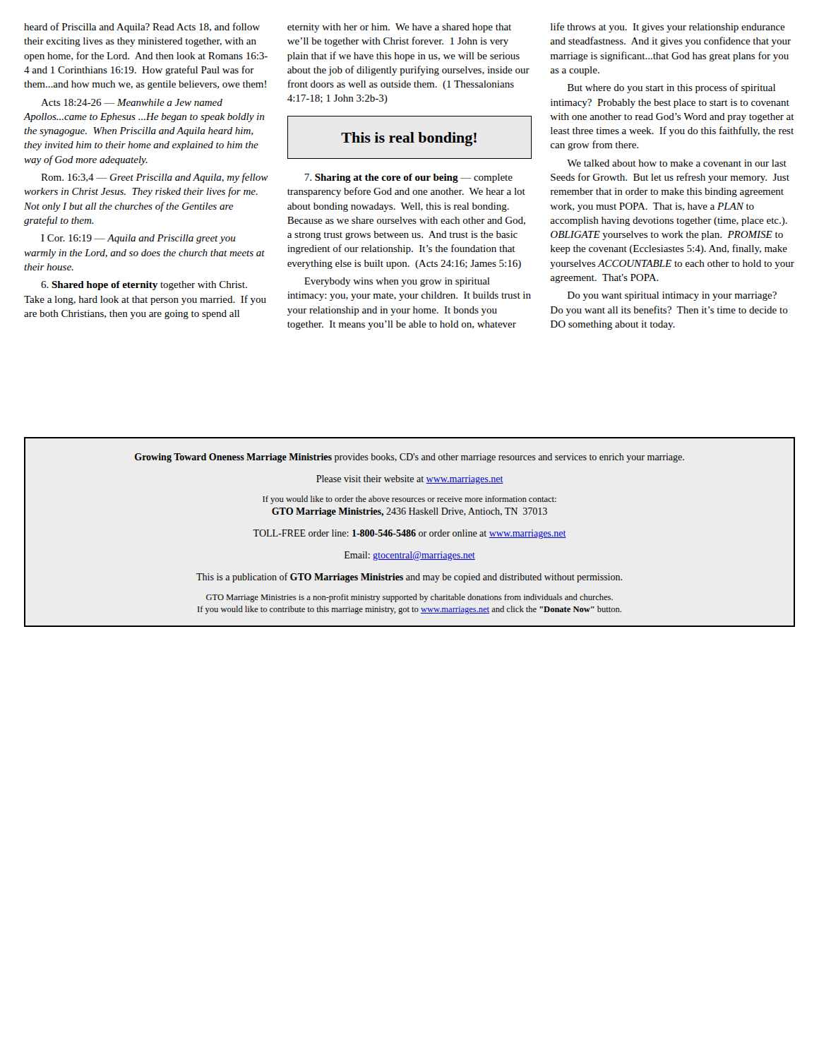heard of Priscilla and Aquila? Read Acts 18, and follow their exciting lives as they ministered together, with an open home, for the Lord. And then look at Romans 16:3-4 and 1 Corinthians 16:19. How grateful Paul was for them...and how much we, as gentile believers, owe them!
Acts 18:24-26 — Meanwhile a Jew named Apollos...came to Ephesus ...He began to speak boldly in the synagogue. When Priscilla and Aquila heard him, they invited him to their home and explained to him the way of God more adequately.
Rom. 16:3,4 — Greet Priscilla and Aquila, my fellow workers in Christ Jesus. They risked their lives for me. Not only I but all the churches of the Gentiles are grateful to them.
I Cor. 16:19 — Aquila and Priscilla greet you warmly in the Lord, and so does the church that meets at their house.
6. Shared hope of eternity together with Christ. Take a long, hard look at that person you married. If you are both Christians, then you are going to spend all eternity with her or him. We have a shared hope that we’ll be together with Christ forever. 1 John is very plain that if we have this hope in us, we will be serious about the job of diligently purifying ourselves, inside our front doors as well as outside them. (1 Thessalonians 4:17-18; 1 John 3:2b-3)
This is real bonding!
7. Sharing at the core of our being — complete transparency before God and one another. We hear a lot about bonding nowadays. Well, this is real bonding. Because as we share ourselves with each other and God, a strong trust grows between us. And trust is the basic ingredient of our relationship. It’s the foundation that everything else is built upon. (Acts 24:16; James 5:16)
Everybody wins when you grow in spiritual intimacy: you, your mate, your children. It builds trust in your relationship and in your home. It bonds you together. It means you’ll be able to hold on, whatever life throws at you. It gives your relationship endurance and steadfastness. And it gives you confidence that your marriage is significant...that God has great plans for you as a couple.
But where do you start in this process of spiritual intimacy? Probably the best place to start is to covenant with one another to read God’s Word and pray together at least three times a week. If you do this faithfully, the rest can grow from there.
We talked about how to make a covenant in our last Seeds for Growth. But let us refresh your memory. Just remember that in order to make this binding agreement work, you must POPA. That is, have a PLAN to accomplish having devotions together (time, place etc.). OBLIGATE yourselves to work the plan. PROMISE to keep the covenant (Ecclesiastes 5:4). And, finally, make yourselves ACCOUNTABLE to each other to hold to your agreement. That's POPA.
Do you want spiritual intimacy in your marriage? Do you want all its benefits? Then it’s time to decide to DO something about it today.
Growing Toward Oneness Marriage Ministries provides books, CD's and other marriage resources and services to enrich your marriage.
Please visit their website at www.marriages.net
If you would like to order the above resources or receive more information contact:
GTO Marriage Ministries, 2436 Haskell Drive, Antioch, TN 37013
TOLL-FREE order line: 1-800-546-5486 or order online at www.marriages.net
Email: gtocentral@marriages.net
This is a publication of GTO Marriages Ministries and may be copied and distributed without permission.
GTO Marriage Ministries is a non-profit ministry supported by charitable donations from individuals and churches.
If you would like to contribute to this marriage ministry, got to www.marriages.net and click the "Donate Now" button.